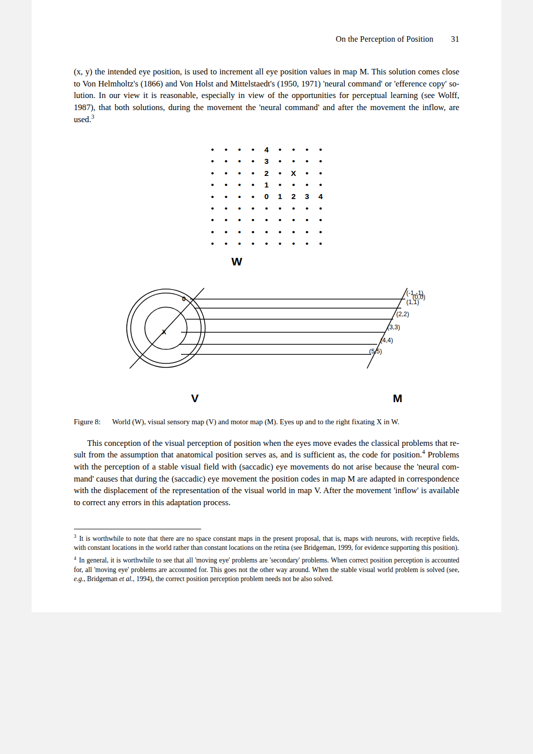On the Perception of Position 31
(x, y) the intended eye position, is used to increment all eye position values in map M. This solution comes close to Von Helmholtz's (1866) and Von Holst and Mittelstaedt's (1950, 1971) 'neural command' or 'efference copy' solution. In our view it is reasonable, especially in view of the opportunities for perceptual learning (see Wolff, 1987), that both solutions, during the movement the 'neural command' and after the movement the inflow, are used.3
| • | • | • | • | 4 | • | • | • | • |
| • | • | • | • | 3 | • | • | • | • |
| • | • | • | • | 2 | • | X | • | • |
| • | • | • | • | 1 | • | • | • | • |
| • | • | • | • | 0 | 1 | 2 | 3 | 4 |
| • | • | • | • | • | • | • | • | • |
| • | • | • | • | • | • | • | • | • |
| • | • | • | • | • | • | • | • | • |
| • | • | • | • | • | • | • | • | • |
W
0 X (-1,-1) (1,1) (2,2) (3,3) (4,4) (5,5) (0,0)
VM
Figure 8: World (W), visual sensory map (V) and motor map (M). Eyes up and to the right fixating X in W.
This conception of the visual perception of position when the eyes move evades the classical problems that result from the assumption that anatomical position serves as, and is sufficient as, the code for position.4 Problems with the perception of a stable visual field with (saccadic) eye movements do not arise because the 'neural command' causes that during the (saccadic) eye movement the position codes in map M are adapted in correspondence with the displacement of the representation of the visual world in map V. After the movement 'inflow' is available to correct any errors in this adaptation process.
3 It is worthwhile to note that there are no space constant maps in the present proposal, that is, maps with neurons, with receptive fields, with constant locations in the world rather than constant locations on the retina (see Bridgeman, 1999, for evidence supporting this position).
4 In general, it is worthwhile to see that all 'moving eye' problems are 'secondary' problems. When correct position perception is accounted for, all 'moving eye' problems are accounted for. This goes not the other way around. When the stable visual world problem is solved (see, e.g., Bridgeman et al., 1994), the correct position perception problem needs not be also solved.